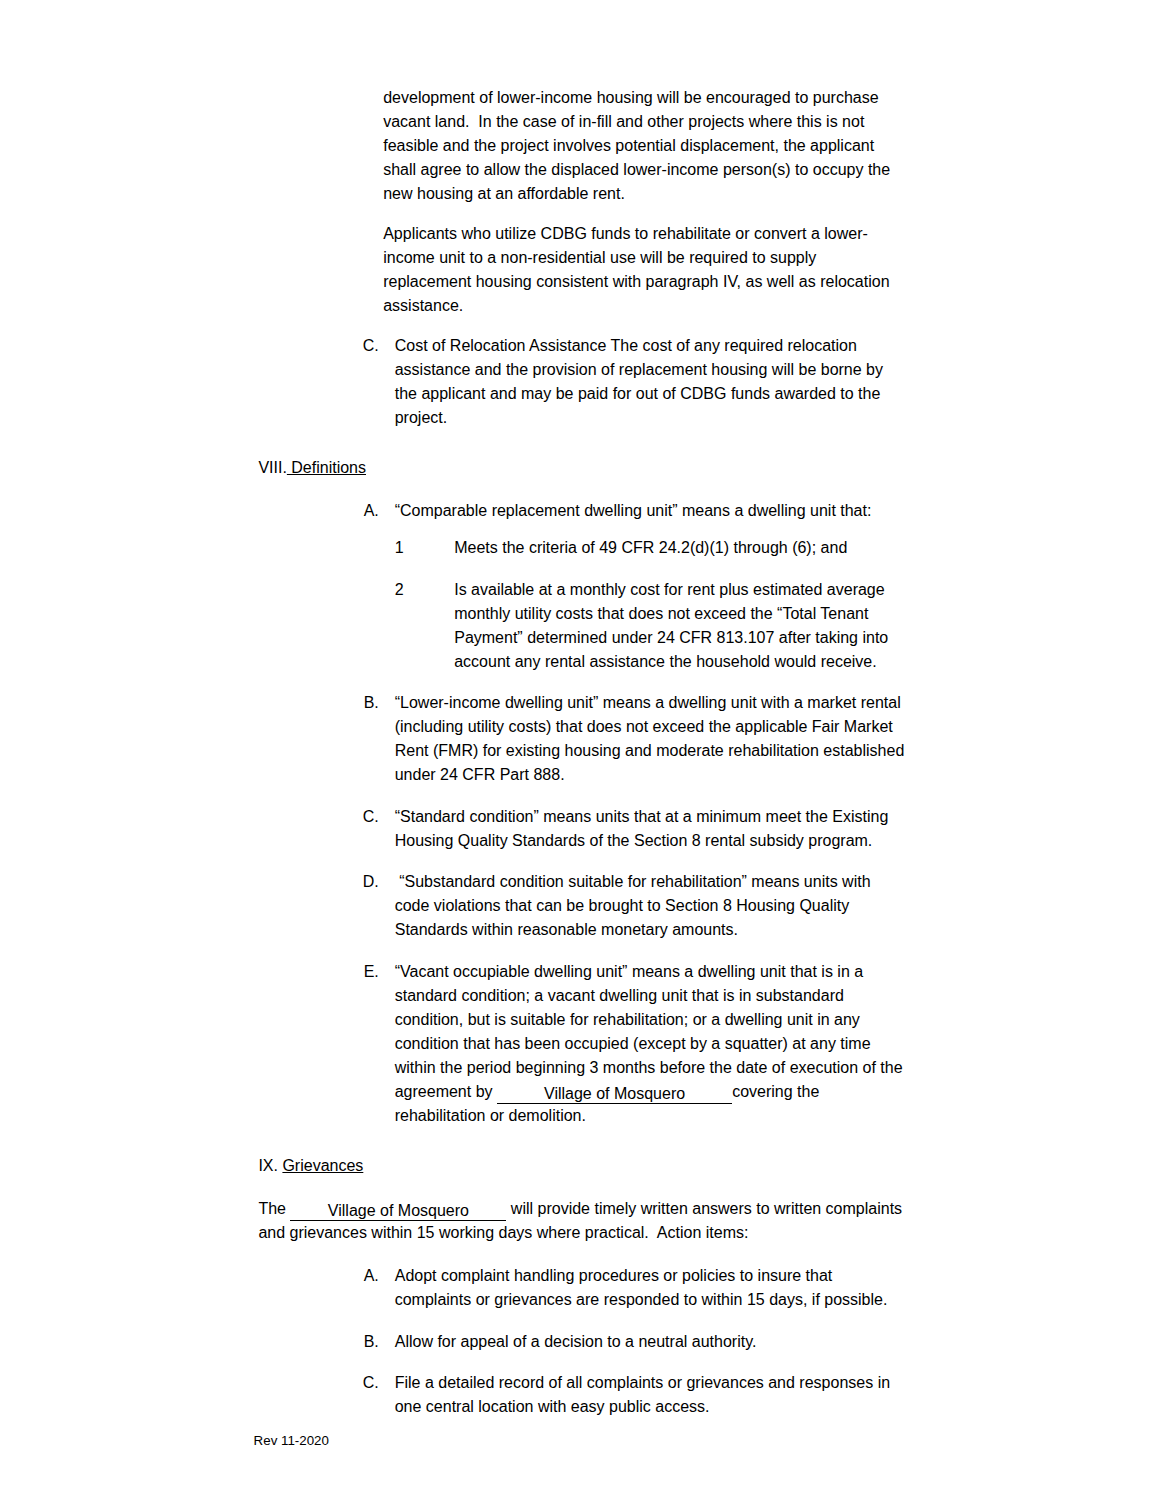development of lower-income housing will be encouraged to purchase vacant land. In the case of in-fill and other projects where this is not feasible and the project involves potential displacement, the applicant shall agree to allow the displaced lower-income person(s) to occupy the new housing at an affordable rent.
Applicants who utilize CDBG funds to rehabilitate or convert a lower-income unit to a non-residential use will be required to supply replacement housing consistent with paragraph IV, as well as relocation assistance.
Cost of Relocation Assistance The cost of any required relocation assistance and the provision of replacement housing will be borne by the applicant and may be paid for out of CDBG funds awarded to the project.
VIII. Definitions
“Comparable replacement dwelling unit” means a dwelling unit that:
1 Meets the criteria of 49 CFR 24.2(d)(1) through (6); and
2 Is available at a monthly cost for rent plus estimated average monthly utility costs that does not exceed the “Total Tenant Payment” determined under 24 CFR 813.107 after taking into account any rental assistance the household would receive.
“Lower-income dwelling unit” means a dwelling unit with a market rental (including utility costs) that does not exceed the applicable Fair Market Rent (FMR) for existing housing and moderate rehabilitation established under 24 CFR Part 888.
“Standard condition” means units that at a minimum meet the Existing Housing Quality Standards of the Section 8 rental subsidy program.
“Substandard condition suitable for rehabilitation” means units with code violations that can be brought to Section 8 Housing Quality Standards within reasonable monetary amounts.
“Vacant occupiable dwelling unit” means a dwelling unit that is in a standard condition; a vacant dwelling unit that is in substandard condition, but is suitable for rehabilitation; or a dwelling unit in any condition that has been occupied (except by a squatter) at any time within the period beginning 3 months before the date of execution of the agreement by Village of Mosquerocovering the rehabilitation or demolition.
IX. Grievances
The Village of Mosquero will provide timely written answers to written complaints and grievances within 15 working days where practical. Action items:
Adopt complaint handling procedures or policies to insure that complaints or grievances are responded to within 15 days, if possible.
Allow for appeal of a decision to a neutral authority.
File a detailed record of all complaints or grievances and responses in one central location with easy public access.
Rev 11-2020